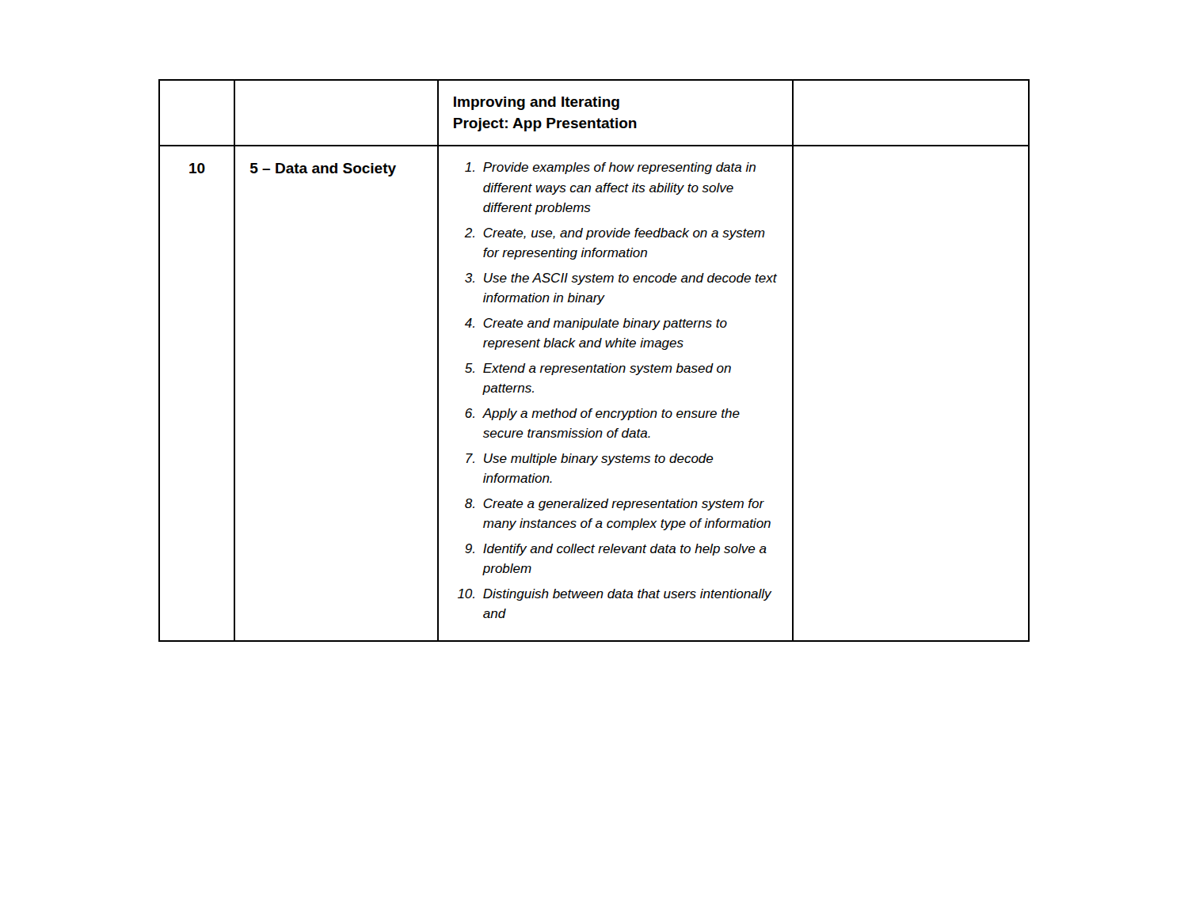| | | Improving and Iterating Project: App Presentation | |
| 10 | 5 – Data and Society | Provide examples of how representing data in different ways can affect its ability to solve different problems Create, use, and provide feedback on a system for representing information Use the ASCII system to encode and decode text information in binary Create and manipulate binary patterns to represent black and white images Extend a representation system based on patterns. Apply a method of encryption to ensure the secure transmission of data. Use multiple binary systems to decode information. Create a generalized representation system for many instances of a complex type of information Identify and collect relevant data to help solve a problem Distinguish between data that users intentionally and | |